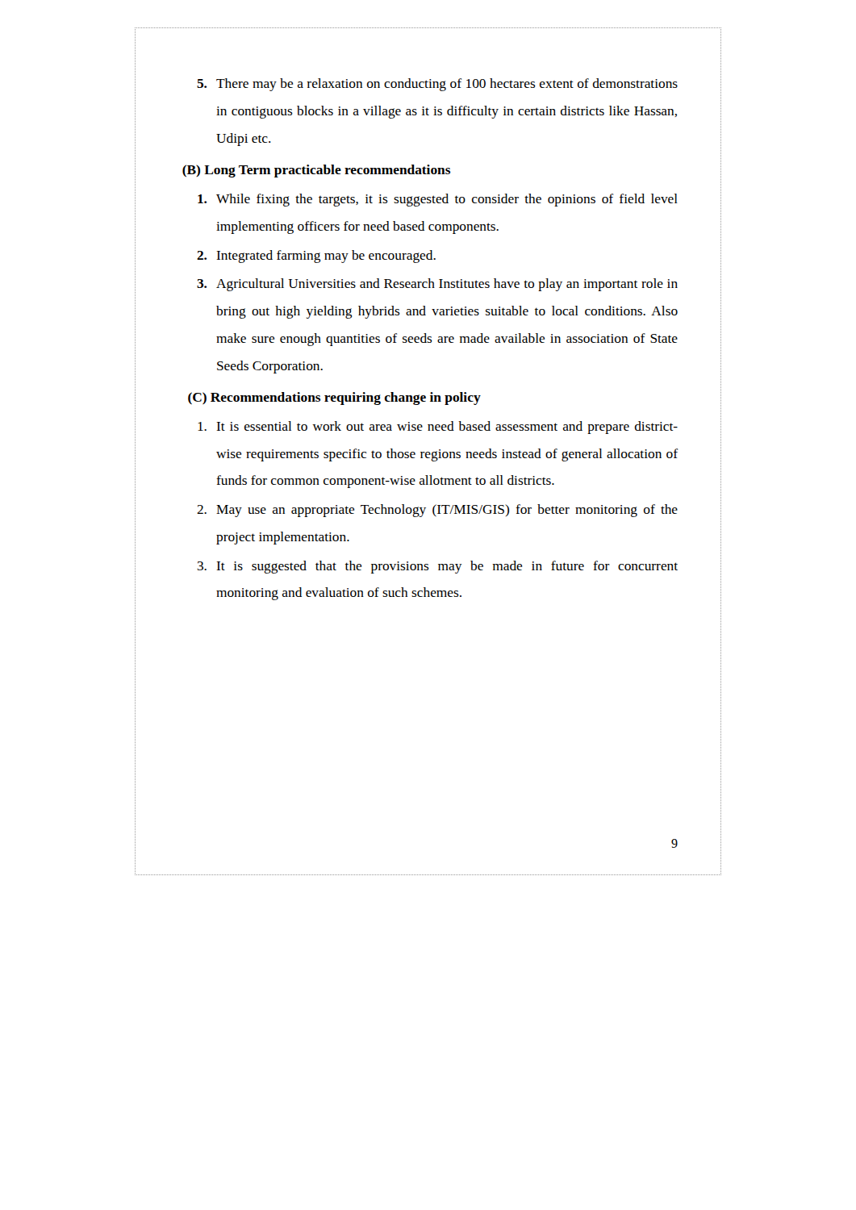There may be a relaxation on conducting of 100 hectares extent of demonstrations in contiguous blocks in a village as it is difficulty in certain districts like Hassan, Udipi etc.
(B) Long Term practicable recommendations
While fixing the targets, it is suggested to consider the opinions of field level implementing officers for need based components.
Integrated farming may be encouraged.
Agricultural Universities and Research Institutes have to play an important role in bring out high yielding hybrids and varieties suitable to local conditions. Also make sure enough quantities of seeds are made available in association of State Seeds Corporation.
(C) Recommendations requiring change in policy
It is essential to work out area wise need based assessment and prepare district-wise requirements specific to those regions needs instead of general allocation of funds for common component-wise allotment to all districts.
May use an appropriate Technology (IT/MIS/GIS) for better monitoring of the project implementation.
It is suggested that the provisions may be made in future for concurrent monitoring and evaluation of such schemes.
9